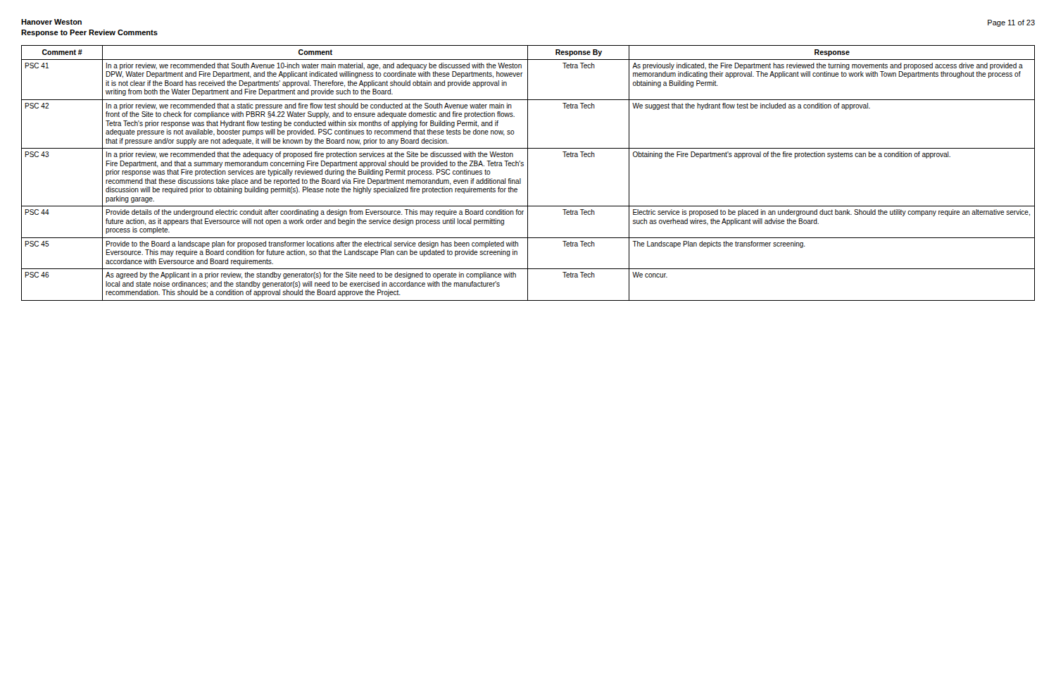Hanover Weston
Response to Peer Review Comments
Page 11 of 23
| Comment # | Comment | Response By | Response |
| --- | --- | --- | --- |
| PSC 41 | In a prior review, we recommended that South Avenue 10-inch water main material, age, and adequacy be discussed with the Weston DPW, Water Department and Fire Department, and the Applicant indicated willingness to coordinate with these Departments, however it is not clear if the Board has received the Departments' approval. Therefore, the Applicant should obtain and provide approval in writing from both the Water Department and Fire Department and provide such to the Board. | Tetra Tech | As previously indicated, the Fire Department has reviewed the turning movements and proposed access drive and provided a memorandum indicating their approval. The Applicant will continue to work with Town Departments throughout the process of obtaining a Building Permit. |
| PSC 42 | In a prior review, we recommended that a static pressure and fire flow test should be conducted at the South Avenue water main in front of the Site to check for compliance with PBRR §4.22 Water Supply, and to ensure adequate domestic and fire protection flows. Tetra Tech's prior response was that Hydrant flow testing be conducted within six months of applying for Building Permit, and if adequate pressure is not available, booster pumps will be provided. PSC continues to recommend that these tests be done now, so that if pressure and/or supply are not adequate, it will be known by the Board now, prior to any Board decision. | Tetra Tech | We suggest that the hydrant flow test be included as a condition of approval. |
| PSC 43 | In a prior review, we recommended that the adequacy of proposed fire protection services at the Site be discussed with the Weston Fire Department, and that a summary memorandum concerning Fire Department approval should be provided to the ZBA. Tetra Tech's prior response was that Fire protection services are typically reviewed during the Building Permit process. PSC continues to recommend that these discussions take place and be reported to the Board via Fire Department memorandum, even if additional final discussion will be required prior to obtaining building permit(s). Please note the highly specialized fire protection requirements for the parking garage. | Tetra Tech | Obtaining the Fire Department's approval of the fire protection systems can be a condition of approval. |
| PSC 44 | Provide details of the underground electric conduit after coordinating a design from Eversource. This may require a Board condition for future action, as it appears that Eversource will not open a work order and begin the service design process until local permitting process is complete. | Tetra Tech | Electric service is proposed to be placed in an underground duct bank. Should the utility company require an alternative service, such as overhead wires, the Applicant will advise the Board. |
| PSC 45 | Provide to the Board a landscape plan for proposed transformer locations after the electrical service design has been completed with Eversource. This may require a Board condition for future action, so that the Landscape Plan can be updated to provide screening in accordance with Eversource and Board requirements. | Tetra Tech | The Landscape Plan depicts the transformer screening. |
| PSC 46 | As agreed by the Applicant in a prior review, the standby generator(s) for the Site need to be designed to operate in compliance with local and state noise ordinances; and the standby generator(s) will need to be exercised in accordance with the manufacturer's recommendation. This should be a condition of approval should the Board approve the Project. | Tetra Tech | We concur. |